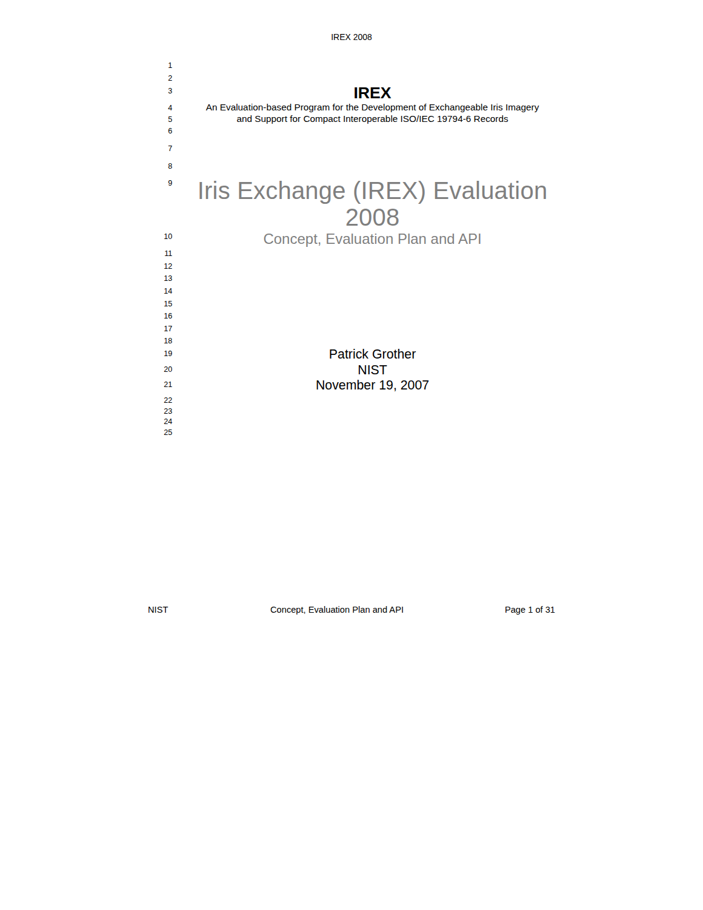IREX 2008
1
2
3
IREX
4
An Evaluation-based Program for the Development of Exchangeable Iris Imagery
5
and Support for Compact Interoperable ISO/IEC 19794-6 Records
6
7
8
9
Iris Exchange (IREX) Evaluation 2008
10
Concept, Evaluation Plan and API
11
12
13
14
15
16
17
18
19
Patrick Grother
20
NIST
21
November 19, 2007
22
23
24
25
NIST
Concept, Evaluation Plan and API
Page 1 of 31